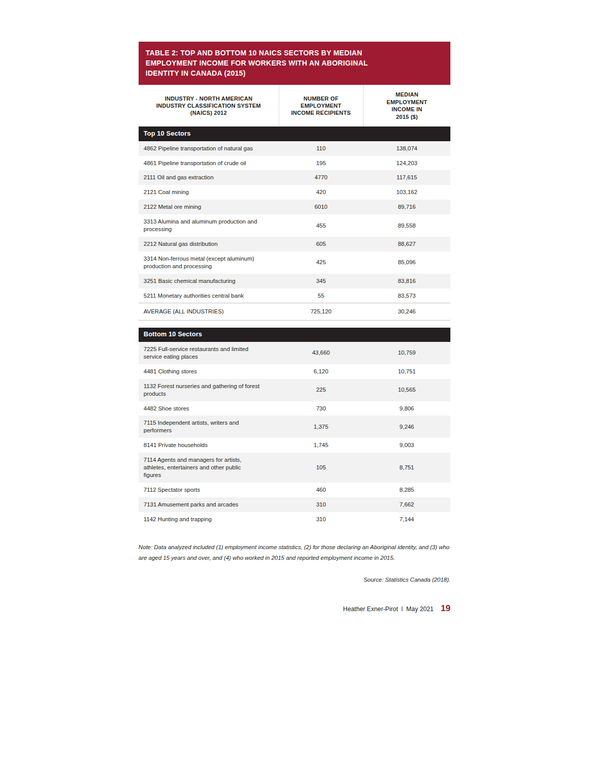Table 2: Top and Bottom 10 NAICS Sectors by Median
Employment Income for Workers with an Aboriginal
Identity in Canada (2015)
| Industry - North American Industry Classification System (NAICS) 2012 | Number of Employment Income Recipients | Median Employment Income in 2015 ($) |
| --- | --- | --- |
| Top 10 Sectors | | |
| 4862 Pipeline transportation of natural gas | 110 | 138,074 |
| 4861 Pipeline transportation of crude oil | 195 | 124,203 |
| 2111 Oil and gas extraction | 4770 | 117,615 |
| 2121 Coal mining | 420 | 103,162 |
| 2122 Metal ore mining | 6010 | 89,716 |
| 3313 Alumina and aluminum production and processing | 455 | 89,558 |
| 2212 Natural gas distribution | 605 | 88,627 |
| 3314 Non-ferrous metal (except aluminum) production and processing | 425 | 85,096 |
| 3251 Basic chemical manufacturing | 345 | 83,816 |
| 5211 Monetary authorities central bank | 55 | 83,573 |
| AVERAGE (ALL INDUSTRIES) | 725,120 | 30,246 |
| Bottom 10 Sectors | | |
| 7225 Full-service restaurants and limited service eating places | 43,660 | 10,759 |
| 4481 Clothing stores | 6,120 | 10,751 |
| 1132 Forest nurseries and gathering of forest products | 225 | 10,565 |
| 4482 Shoe stores | 730 | 9,806 |
| 7115 Independent artists, writers and performers | 1,375 | 9,246 |
| 8141 Private households | 1,745 | 9,003 |
| 7114 Agents and managers for artists, athletes, entertainers and other public figures | 105 | 8,751 |
| 7112 Spectator sports | 460 | 8,285 |
| 7131 Amusement parks and arcades | 310 | 7,662 |
| 1142 Hunting and trapping | 310 | 7,144 |
Note: Data analyzed included (1) employment income statistics, (2) for those declaring an Aboriginal identity, and (3) who are aged 15 years and over, and (4) who worked in 2015 and reported employment income in 2015.
Source: Statistics Canada (2018).
Heather Exner-Pirot l May 2021 19